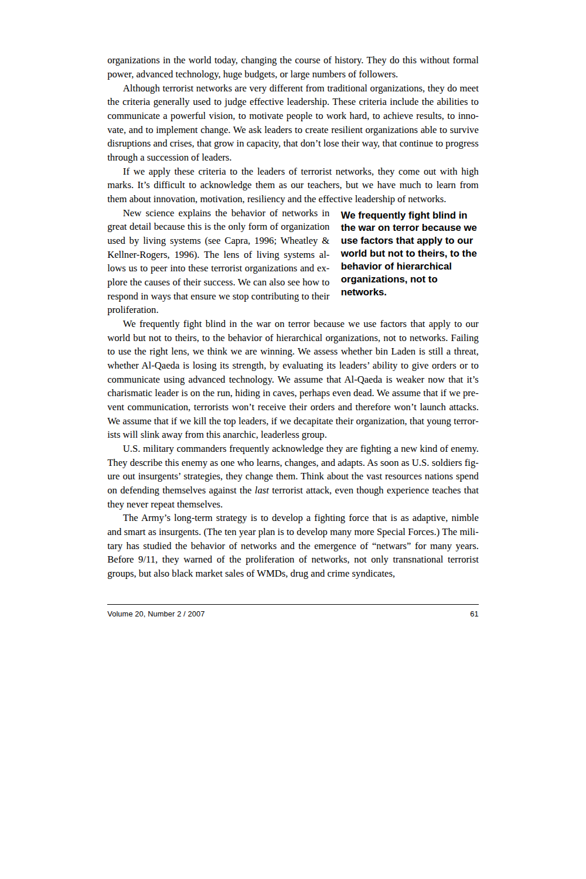organizations in the world today, changing the course of history. They do this without formal power, advanced technology, huge budgets, or large numbers of followers.
Although terrorist networks are very different from traditional organizations, they do meet the criteria generally used to judge effective leadership. These criteria include the abilities to communicate a powerful vision, to motivate people to work hard, to achieve results, to innovate, and to implement change. We ask leaders to create resilient organizations able to survive disruptions and crises, that grow in capacity, that don’t lose their way, that continue to progress through a succession of leaders.
If we apply these criteria to the leaders of terrorist networks, they come out with high marks. It’s difficult to acknowledge them as our teachers, but we have much to learn from them about innovation, motivation, resiliency and the effective leadership of networks.
We frequently fight blind in the war on terror because we use factors that apply to our world but not to theirs, to the behavior of hierarchical organizations, not to networks.
New science explains the behavior of networks in great detail because this is the only form of organization used by living systems (see Capra, 1996; Wheatley & Kellner-Rogers, 1996). The lens of living systems allows us to peer into these terrorist organizations and explore the causes of their success. We can also see how to respond in ways that ensure we stop contributing to their proliferation.
We frequently fight blind in the war on terror because we use factors that apply to our world but not to theirs, to the behavior of hierarchical organizations, not to networks. Failing to use the right lens, we think we are winning. We assess whether bin Laden is still a threat, whether Al-Qaeda is losing its strength, by evaluating its leaders’ ability to give orders or to communicate using advanced technology. We assume that Al-Qaeda is weaker now that it’s charismatic leader is on the run, hiding in caves, perhaps even dead. We assume that if we prevent communication, terrorists won’t receive their orders and therefore won’t launch attacks. We assume that if we kill the top leaders, if we decapitate their organization, that young terrorists will slink away from this anarchic, leaderless group.
U.S. military commanders frequently acknowledge they are fighting a new kind of enemy. They describe this enemy as one who learns, changes, and adapts. As soon as U.S. soldiers figure out insurgents’ strategies, they change them. Think about the vast resources nations spend on defending themselves against the last terrorist attack, even though experience teaches that they never repeat themselves.
The Army’s long-term strategy is to develop a fighting force that is as adaptive, nimble and smart as insurgents. (The ten year plan is to develop many more Special Forces.) The military has studied the behavior of networks and the emergence of “netwars” for many years. Before 9/11, they warned of the proliferation of networks, not only transnational terrorist groups, but also black market sales of WMDs, drug and crime syndicates,
Volume 20, Number 2 / 2007
61